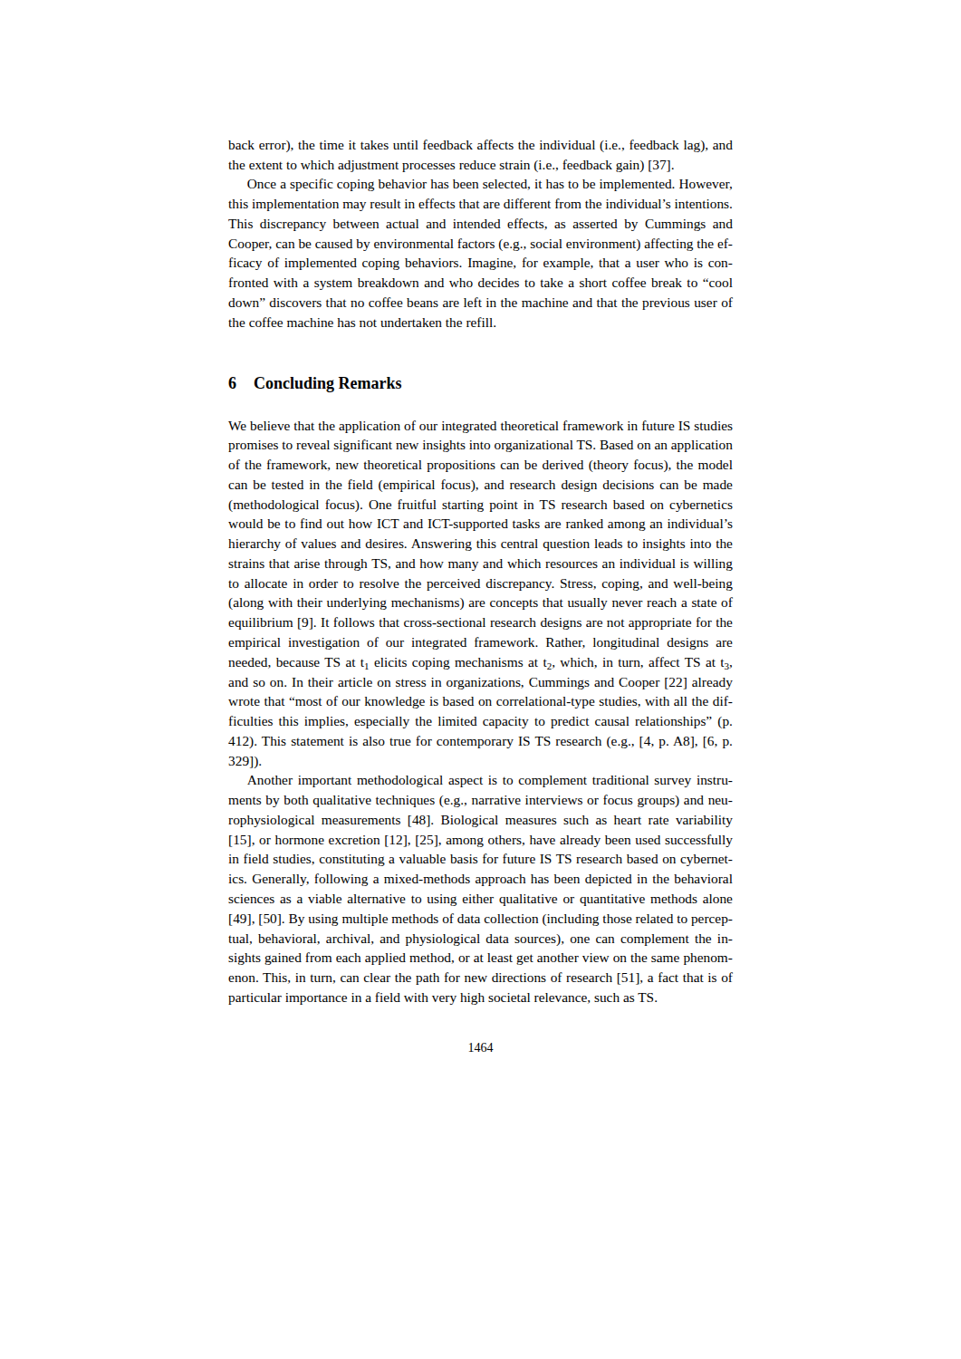back error), the time it takes until feedback affects the individual (i.e., feedback lag), and the extent to which adjustment processes reduce strain (i.e., feedback gain) [37].
Once a specific coping behavior has been selected, it has to be implemented. However, this implementation may result in effects that are different from the individual’s intentions. This discrepancy between actual and intended effects, as asserted by Cummings and Cooper, can be caused by environmental factors (e.g., social environment) affecting the efficacy of implemented coping behaviors. Imagine, for example, that a user who is confronted with a system breakdown and who decides to take a short coffee break to “cool down” discovers that no coffee beans are left in the machine and that the previous user of the coffee machine has not undertaken the refill.
6 Concluding Remarks
We believe that the application of our integrated theoretical framework in future IS studies promises to reveal significant new insights into organizational TS. Based on an application of the framework, new theoretical propositions can be derived (theory focus), the model can be tested in the field (empirical focus), and research design decisions can be made (methodological focus). One fruitful starting point in TS research based on cybernetics would be to find out how ICT and ICT-supported tasks are ranked among an individual’s hierarchy of values and desires. Answering this central question leads to insights into the strains that arise through TS, and how many and which resources an individual is willing to allocate in order to resolve the perceived discrepancy. Stress, coping, and well-being (along with their underlying mechanisms) are concepts that usually never reach a state of equilibrium [9]. It follows that cross-sectional research designs are not appropriate for the empirical investigation of our integrated framework. Rather, longitudinal designs are needed, because TS at t1 elicits coping mechanisms at t2, which, in turn, affect TS at t3, and so on. In their article on stress in organizations, Cummings and Cooper [22] already wrote that “most of our knowledge is based on correlational-type studies, with all the difficulties this implies, especially the limited capacity to predict causal relationships” (p. 412). This statement is also true for contemporary IS TS research (e.g., [4, p. A8], [6, p. 329]).
Another important methodological aspect is to complement traditional survey instruments by both qualitative techniques (e.g., narrative interviews or focus groups) and neurophysiological measurements [48]. Biological measures such as heart rate variability [15], or hormone excretion [12], [25], among others, have already been used successfully in field studies, constituting a valuable basis for future IS TS research based on cybernetics. Generally, following a mixed-methods approach has been depicted in the behavioral sciences as a viable alternative to using either qualitative or quantitative methods alone [49], [50]. By using multiple methods of data collection (including those related to perceptual, behavioral, archival, and physiological data sources), one can complement the insights gained from each applied method, or at least get another view on the same phenomenon. This, in turn, can clear the path for new directions of research [51], a fact that is of particular importance in a field with very high societal relevance, such as TS.
1464